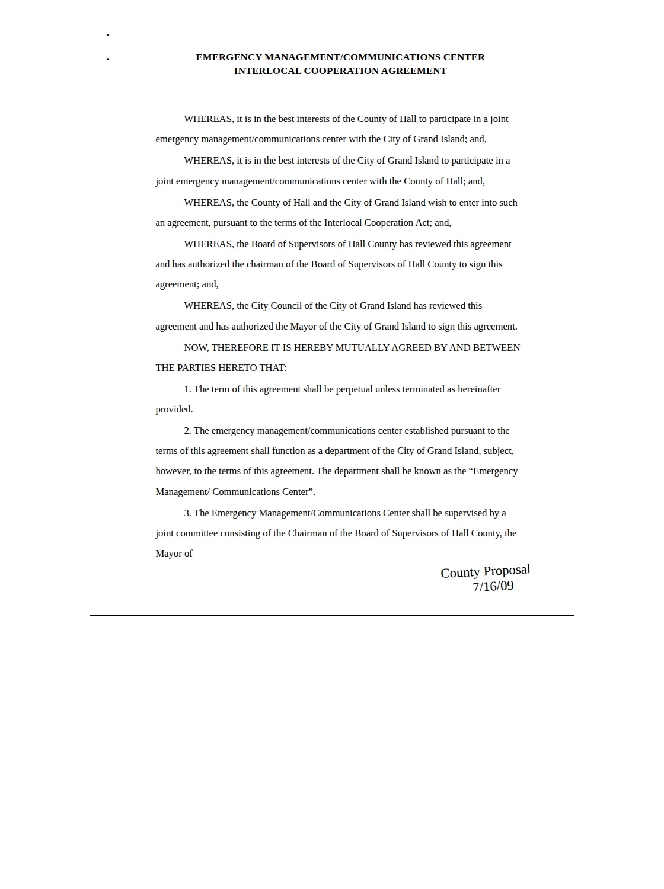•
•
Emergency Management/Communications Center
Interlocal Cooperation Agreement
WHEREAS, it is in the best interests of the County of Hall to participate in a joint emergency management/communications center with the City of Grand Island; and,
WHEREAS, it is in the best interests of the City of Grand Island to participate in a joint emergency management/communications center with the County of Hall; and,
WHEREAS, the County of Hall and the City of Grand Island wish to enter into such an agreement, pursuant to the terms of the Interlocal Cooperation Act; and,
WHEREAS, the Board of Supervisors of Hall County has reviewed this agreement and has authorized the chairman of the Board of Supervisors of Hall County to sign this agreement; and,
WHEREAS, the City Council of the City of Grand Island has reviewed this agreement and has authorized the Mayor of the City of Grand Island to sign this agreement.
NOW, THEREFORE IT IS HEREBY MUTUALLY AGREED BY AND BETWEEN THE PARTIES HERETO THAT:
1. The term of this agreement shall be perpetual unless terminated as hereinafter provided.
2. The emergency management/communications center established pursuant to the terms of this agreement shall function as a department of the City of Grand Island, subject, however, to the terms of this agreement. The department shall be known as the “Emergency Management/ Communications Center”.
3. The Emergency Management/Communications Center shall be supervised by a joint committee consisting of the Chairman of the Board of Supervisors of Hall County, the Mayor of
County Proposal 7/16/09